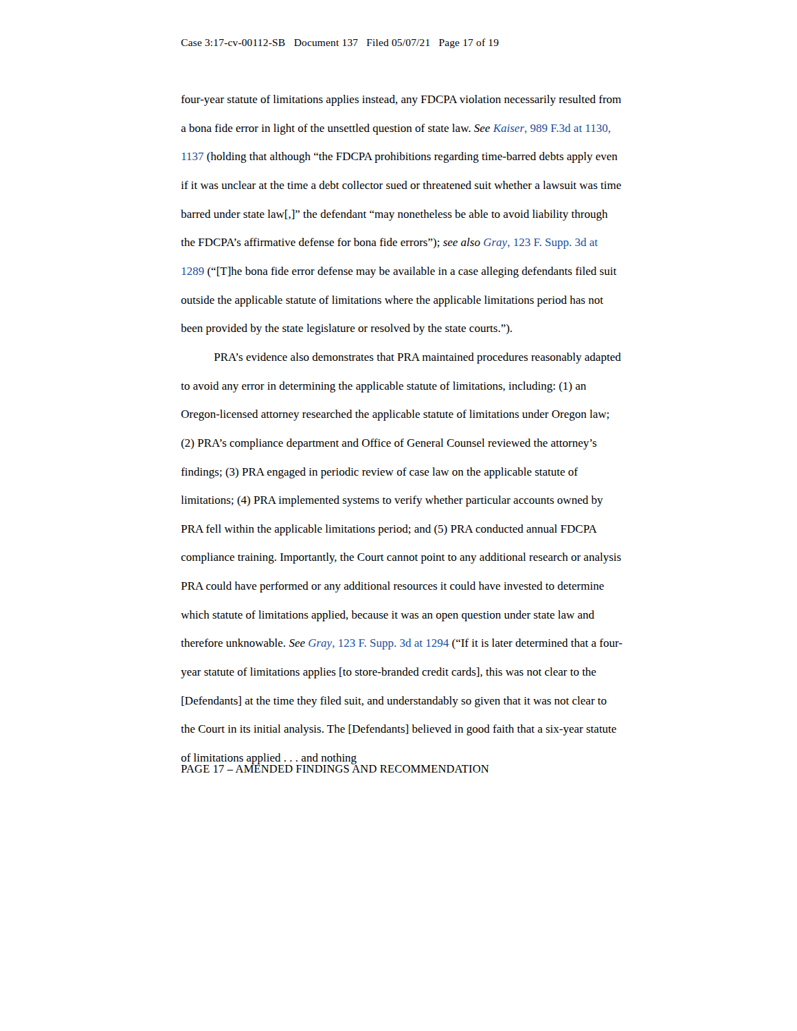Case 3:17-cv-00112-SB Document 137 Filed 05/07/21 Page 17 of 19
four-year statute of limitations applies instead, any FDCPA violation necessarily resulted from a bona fide error in light of the unsettled question of state law. See Kaiser, 989 F.3d at 1130, 1137 (holding that although “the FDCPA prohibitions regarding time-barred debts apply even if it was unclear at the time a debt collector sued or threatened suit whether a lawsuit was time barred under state law[,]” the defendant “may nonetheless be able to avoid liability through the FDCPA’s affirmative defense for bona fide errors”); see also Gray, 123 F. Supp. 3d at 1289 (“[T]he bona fide error defense may be available in a case alleging defendants filed suit outside the applicable statute of limitations where the applicable limitations period has not been provided by the state legislature or resolved by the state courts.”).
PRA’s evidence also demonstrates that PRA maintained procedures reasonably adapted to avoid any error in determining the applicable statute of limitations, including: (1) an Oregon-licensed attorney researched the applicable statute of limitations under Oregon law; (2) PRA’s compliance department and Office of General Counsel reviewed the attorney’s findings; (3) PRA engaged in periodic review of case law on the applicable statute of limitations; (4) PRA implemented systems to verify whether particular accounts owned by PRA fell within the applicable limitations period; and (5) PRA conducted annual FDCPA compliance training. Importantly, the Court cannot point to any additional research or analysis PRA could have performed or any additional resources it could have invested to determine which statute of limitations applied, because it was an open question under state law and therefore unknowable. See Gray, 123 F. Supp. 3d at 1294 (“If it is later determined that a four-year statute of limitations applies [to store-branded credit cards], this was not clear to the [Defendants] at the time they filed suit, and understandably so given that it was not clear to the Court in its initial analysis. The [Defendants] believed in good faith that a six-year statute of limitations applied . . . and nothing
PAGE 17 – AMENDED FINDINGS AND RECOMMENDATION